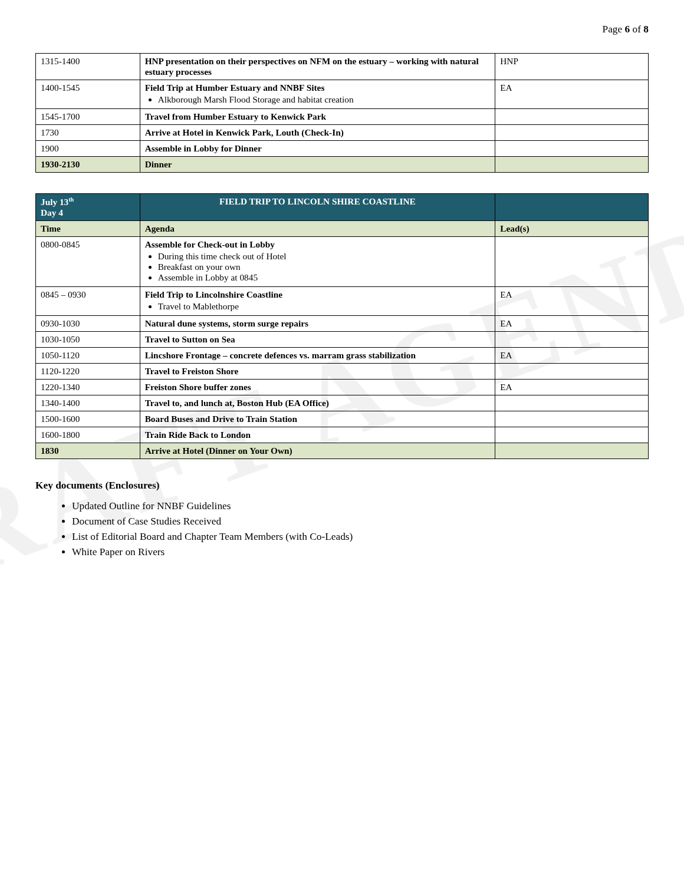DRAFT AGENDA
Page 6 of 8
| 1315-1400 | HNP presentation on their perspectives on NFM on the estuary – working with natural estuary processes | HNP |
| 1400-1545 | Field Trip at Humber Estuary and NNBF Sites Alkborough Marsh Flood Storage and habitat creation | EA |
| 1545-1700 | Travel from Humber Estuary to Kenwick Park | |
| 1730 | Arrive at Hotel in Kenwick Park, Louth (Check-In) | |
| 1900 | Assemble in Lobby for Dinner | |
| 1930-2130 | Dinner | |
| July 13 th Day 4 | FIELD TRIP TO LINCOLN SHIRE COASTLINE | |
| Time | Agenda | Lead(s) |
| 0800-0845 | Assemble for Check-out in Lobby During this time check out of Hotel Breakfast on your own Assemble in Lobby at 0845 | |
| 0845 – 0930 | Field Trip to Lincolnshire Coastline Travel to Mablethorpe | EA |
| 0930-1030 | Natural dune systems, storm surge repairs | EA |
| 1030-1050 | Travel to Sutton on Sea | |
| 1050-1120 | Lincshore Frontage – concrete defences vs. marram grass stabilization | EA |
| 1120-1220 | Travel to Freiston Shore | |
| 1220-1340 | Freiston Shore buffer zones | EA |
| 1340-1400 | Travel to, and lunch at, Boston Hub (EA Office) | |
| 1500-1600 | Board Buses and Drive to Train Station | |
| 1600-1800 | Train Ride Back to London | |
| 1830 | Arrive at Hotel (Dinner on Your Own) | |
Key documents (Enclosures)
Updated Outline for NNBF Guidelines
Document of Case Studies Received
List of Editorial Board and Chapter Team Members (with Co-Leads)
White Paper on Rivers